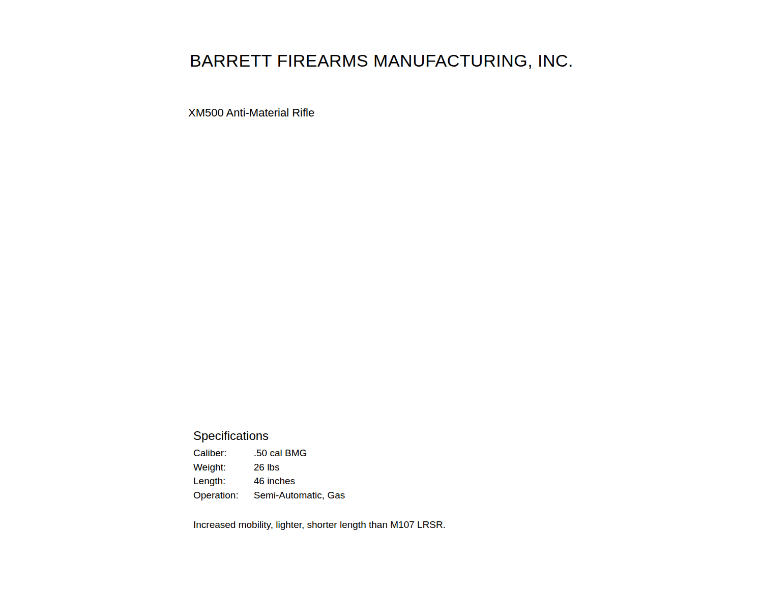BARRETT FIREARMS MANUFACTURING, INC.
XM500 Anti-Material Rifle
Specifications
| Caliber: | .50 cal BMG |
| Weight: | 26 lbs |
| Length: | 46 inches |
| Operation: | Semi-Automatic, Gas |
Increased mobility, lighter, shorter length than M107 LRSR.